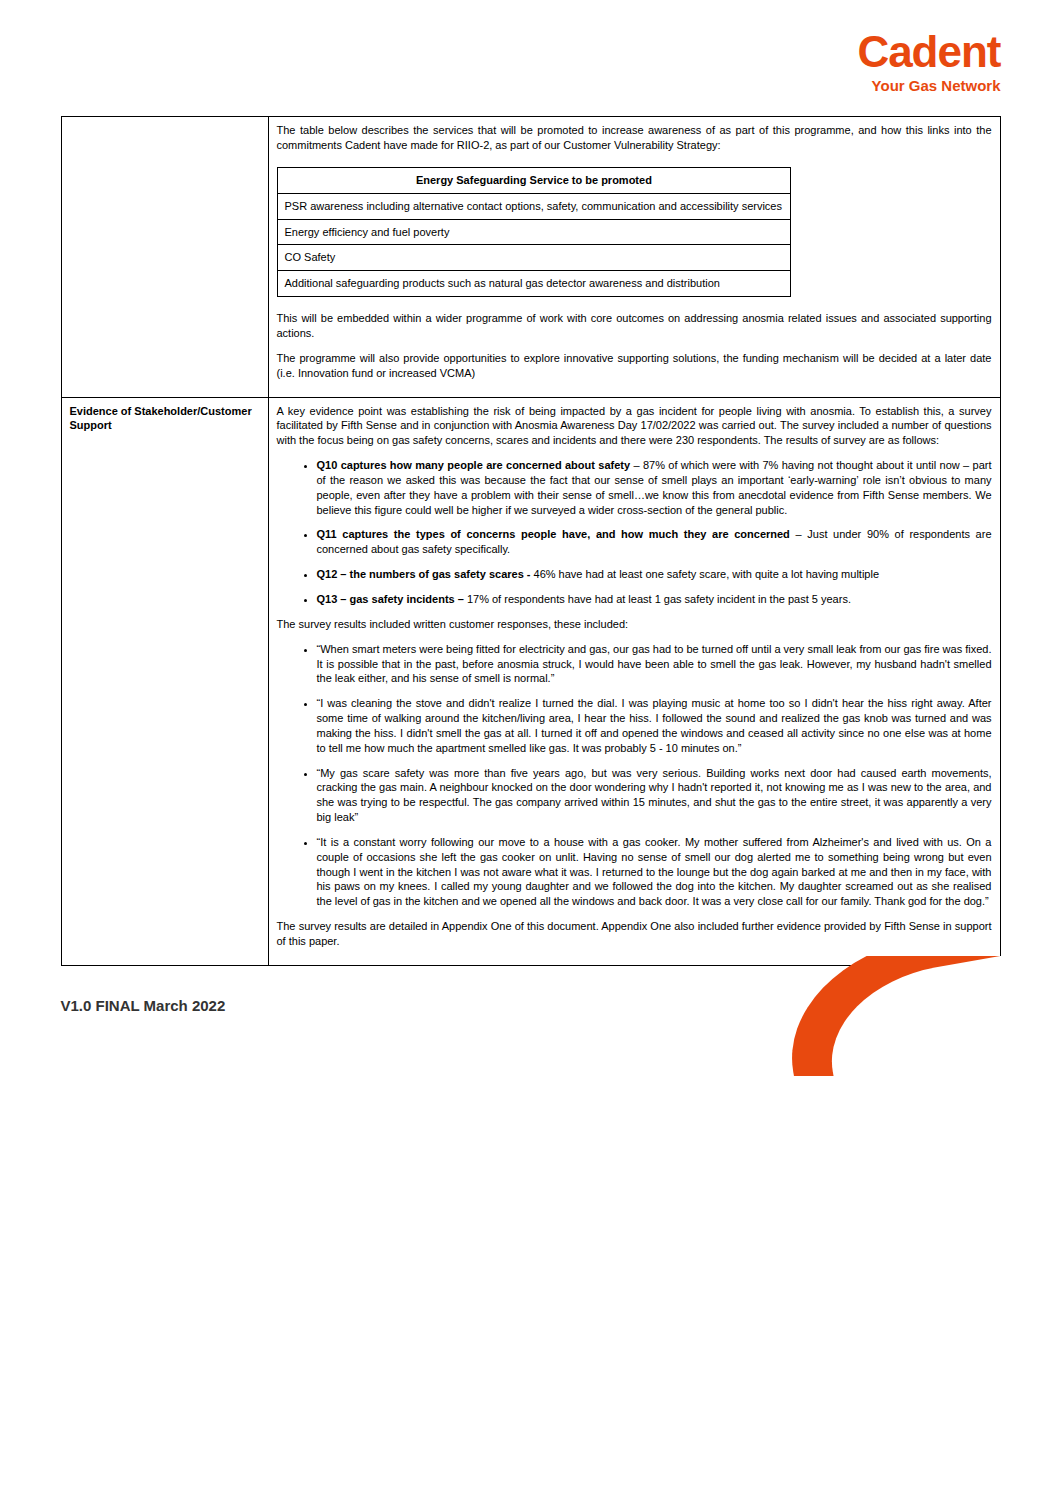Cadent
Your Gas Network
| | The table below describes the services that will be promoted to increase awareness of as part of this programme, and how this links into the commitments Cadent have made for RIIO-2, as part of our Customer Vulnerability Strategy: / Energy Safeguarding Service to be promoted / / --- / / PSR awareness including alternative contact options, safety, communication and accessibility services / / Energy efficiency and fuel poverty / / CO Safety / / Additional safeguarding products such as natural gas detector awareness and distribution / This will be embedded within a wider programme of work with core outcomes on addressing anosmia related issues and associated supporting actions. The programme will also provide opportunities to explore innovative supporting solutions, the funding mechanism will be decided at a later date (i.e. Innovation fund or increased VCMA) |
| Evidence of Stakeholder/Customer Support | A key evidence point was establishing the risk of being impacted by a gas incident for people living with anosmia. To establish this, a survey facilitated by Fifth Sense and in conjunction with Anosmia Awareness Day 17/02/2022 was carried out. The survey included a number of questions with the focus being on gas safety concerns, scares and incidents and there were 230 respondents. The results of survey are as follows: Q10 captures how many people are concerned about safety – 87% of which were with 7% having not thought about it until now – part of the reason we asked this was because the fact that our sense of smell plays an important ‘early-warning’ role isn’t obvious to many people, even after they have a problem with their sense of smell…we know this from anecdotal evidence from Fifth Sense members. We believe this figure could well be higher if we surveyed a wider cross-section of the general public. Q11 captures the types of concerns people have, and how much they are concerned – Just under 90% of respondents are concerned about gas safety specifically. Q12 – the numbers of gas safety scares - 46% have had at least one safety scare, with quite a lot having multiple Q13 – gas safety incidents – 17% of respondents have had at least 1 gas safety incident in the past 5 years. The survey results included written customer responses, these included: “When smart meters were being fitted for electricity and gas, our gas had to be turned off until a very small leak from our gas fire was fixed. It is possible that in the past, before anosmia struck, I would have been able to smell the gas leak. However, my husband hadn't smelled the leak either, and his sense of smell is normal.” “I was cleaning the stove and didn't realize I turned the dial. I was playing music at home too so I didn't hear the hiss right away. After some time of walking around the kitchen/living area, I hear the hiss. I followed the sound and realized the gas knob was turned and was making the hiss. I didn't smell the gas at all. I turned it off and opened the windows and ceased all activity since no one else was at home to tell me how much the apartment smelled like gas. It was probably 5 - 10 minutes on.” “My gas scare safety was more than five years ago, but was very serious. Building works next door had caused earth movements, cracking the gas main. A neighbour knocked on the door wondering why I hadn't reported it, not knowing me as I was new to the area, and she was trying to be respectful. The gas company arrived within 15 minutes, and shut the gas to the entire street, it was apparently a very big leak” “It is a constant worry following our move to a house with a gas cooker. My mother suffered from Alzheimer's and lived with us. On a couple of occasions she left the gas cooker on unlit. Having no sense of smell our dog alerted me to something being wrong but even though I went in the kitchen I was not aware what it was. I returned to the lounge but the dog again barked at me and then in my face, with his paws on my knees. I called my young daughter and we followed the dog into the kitchen. My daughter screamed out as she realised the level of gas in the kitchen and we opened all the windows and back door. It was a very close call for our family. Thank god for the dog.” The survey results are detailed in Appendix One of this document. Appendix One also included further evidence provided by Fifth Sense in support of this paper. |
V1.0 FINAL March 2022